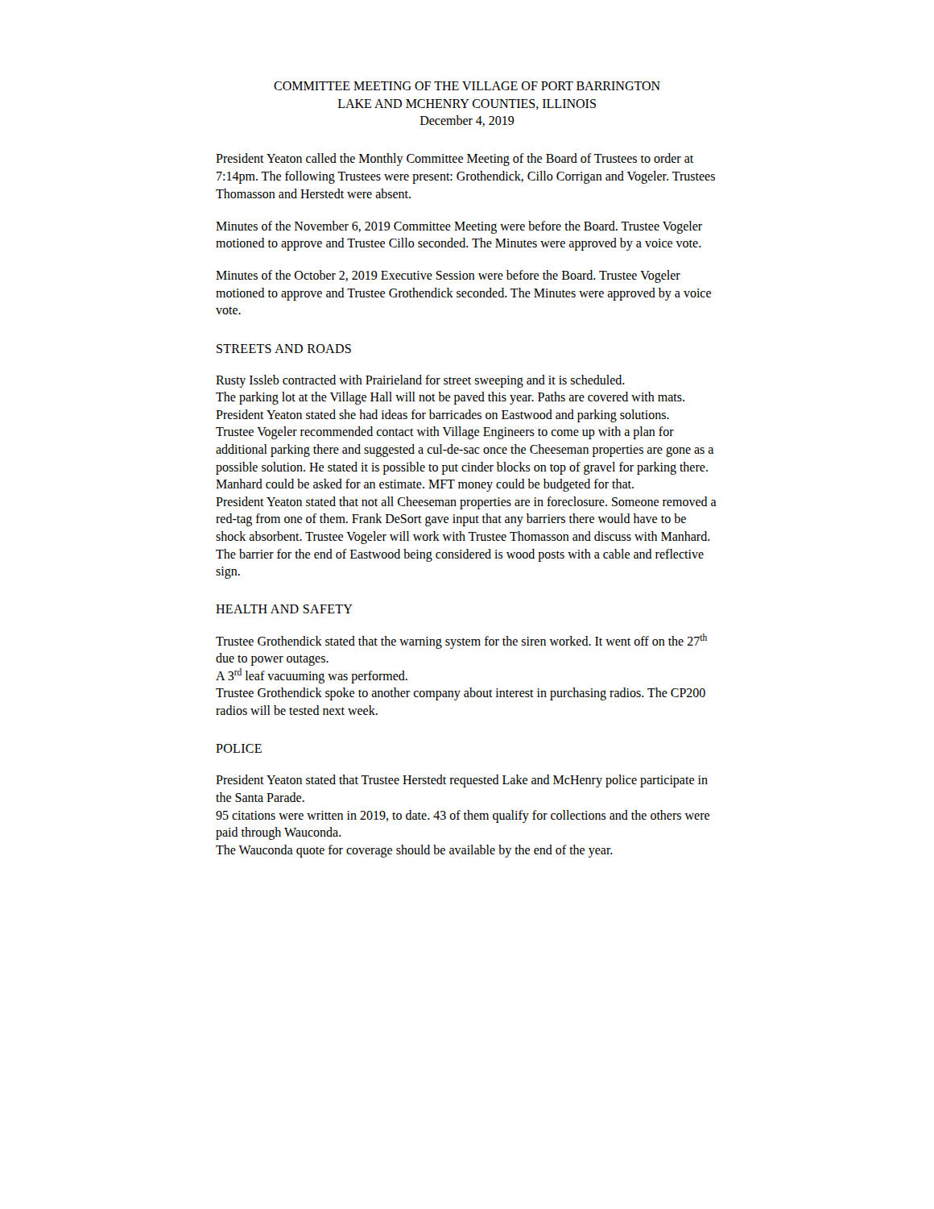COMMITTEE MEETING OF THE VILLAGE OF PORT BARRINGTON LAKE AND MCHENRY COUNTIES, ILLINOIS December 4, 2019
President Yeaton called the Monthly Committee Meeting of the Board of Trustees to order at 7:14pm. The following Trustees were present: Grothendick, Cillo Corrigan and Vogeler. Trustees Thomasson and Herstedt were absent.
Minutes of the November 6, 2019 Committee Meeting were before the Board. Trustee Vogeler motioned to approve and Trustee Cillo seconded. The Minutes were approved by a voice vote.
Minutes of the October 2, 2019 Executive Session were before the Board. Trustee Vogeler motioned to approve and Trustee Grothendick seconded. The Minutes were approved by a voice vote.
STREETS AND ROADS
Rusty Issleb contracted with Prairieland for street sweeping and it is scheduled.
The parking lot at the Village Hall will not be paved this year. Paths are covered with mats.
President Yeaton stated she had ideas for barricades on Eastwood and parking solutions.
Trustee Vogeler recommended contact with Village Engineers to come up with a plan for additional parking there and suggested a cul-de-sac once the Cheeseman properties are gone as a possible solution. He stated it is possible to put cinder blocks on top of gravel for parking there. Manhard could be asked for an estimate. MFT money could be budgeted for that.
President Yeaton stated that not all Cheeseman properties are in foreclosure. Someone removed a red-tag from one of them. Frank DeSort gave input that any barriers there would have to be shock absorbent. Trustee Vogeler will work with Trustee Thomasson and discuss with Manhard. The barrier for the end of Eastwood being considered is wood posts with a cable and reflective sign.
HEALTH AND SAFETY
Trustee Grothendick stated that the warning system for the siren worked. It went off on the 27th due to power outages.
A 3rd leaf vacuuming was performed.
Trustee Grothendick spoke to another company about interest in purchasing radios. The CP200 radios will be tested next week.
POLICE
President Yeaton stated that Trustee Herstedt requested Lake and McHenry police participate in the Santa Parade.
95 citations were written in 2019, to date. 43 of them qualify for collections and the others were paid through Wauconda.
The Wauconda quote for coverage should be available by the end of the year.